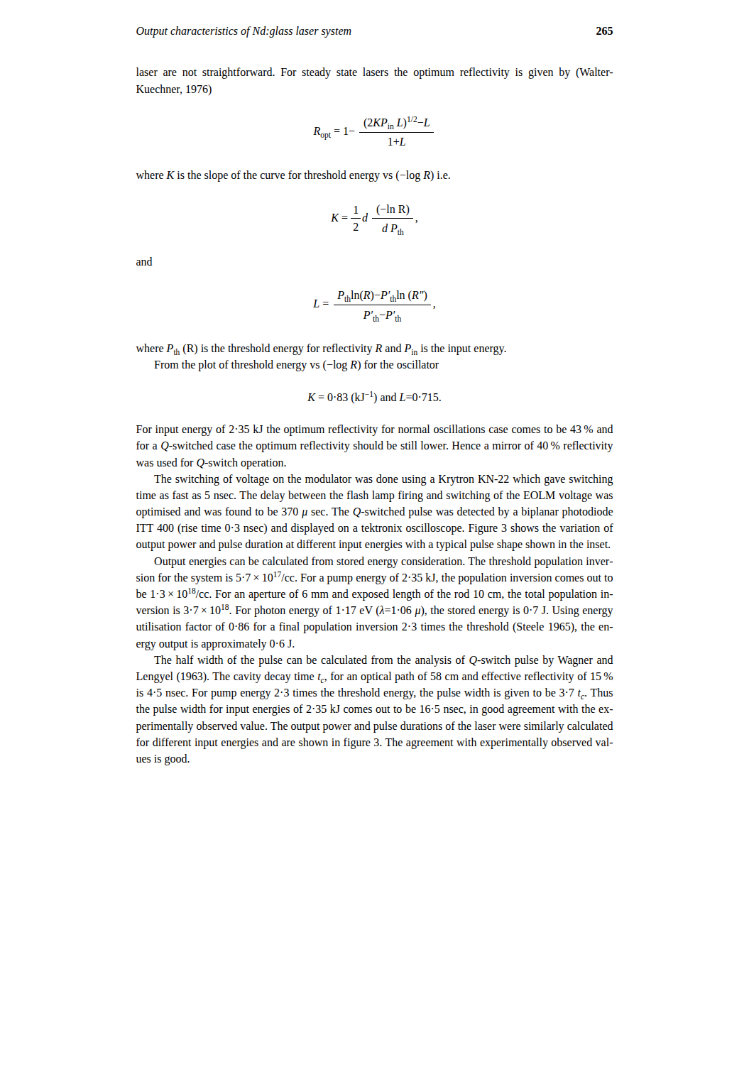Output characteristics of Nd:glass laser system 265
laser are not straightforward. For steady state lasers the optimum reflectivity is given by (Walter-Kuechner, 1976)
Ropt = 1− (2KPin L)1/2−L 1+L
where K is the slope of the curve for threshold energy vs (−log R) i.e.
K = 12 d (−ln R) d Pth,
and
L = Pthln(R)−P′thln (R″) P′th−P′th,
where Pth (R) is the threshold energy for reflectivity R and Pin is the input energy.
From the plot of threshold energy vs (−log R) for the oscillator
K = 0·83 (kJ−1) and L=0·715.
For input energy of 2·35 kJ the optimum reflectivity for normal oscillations case comes to be 43 % and for a Q-switched case the optimum reflectivity should be still lower. Hence a mirror of 40 % reflectivity was used for Q-switch operation.
The switching of voltage on the modulator was done using a Krytron KN-22 which gave switching time as fast as 5 nsec. The delay between the flash lamp firing and switching of the EOLM voltage was optimised and was found to be 370 μ sec. The Q-switched pulse was detected by a biplanar photodiode ITT 400 (rise time 0·3 nsec) and displayed on a tektronix oscilloscope. Figure 3 shows the variation of output power and pulse duration at different input energies with a typical pulse shape shown in the inset.
Output energies can be calculated from stored energy consideration. The threshold population inversion for the system is 5·7 × 1017/cc. For a pump energy of 2·35 kJ, the population inversion comes out to be 1·3 × 1018/cc. For an aperture of 6 mm and exposed length of the rod 10 cm, the total population inversion is 3·7 × 1018. For photon energy of 1·17 eV (λ=1·06 μ), the stored energy is 0·7 J. Using energy utilisation factor of 0·86 for a final population inversion 2·3 times the threshold (Steele 1965), the energy output is approximately 0·6 J.
The half width of the pulse can be calculated from the analysis of Q-switch pulse by Wagner and Lengyel (1963). The cavity decay time tc, for an optical path of 58 cm and effective reflectivity of 15 % is 4·5 nsec. For pump energy 2·3 times the threshold energy, the pulse width is given to be 3·7 tc. Thus the pulse width for input energies of 2·35 kJ comes out to be 16·5 nsec, in good agreement with the experimentally observed value. The output power and pulse durations of the laser were similarly calculated for different input energies and are shown in figure 3. The agreement with experimentally observed values is good.